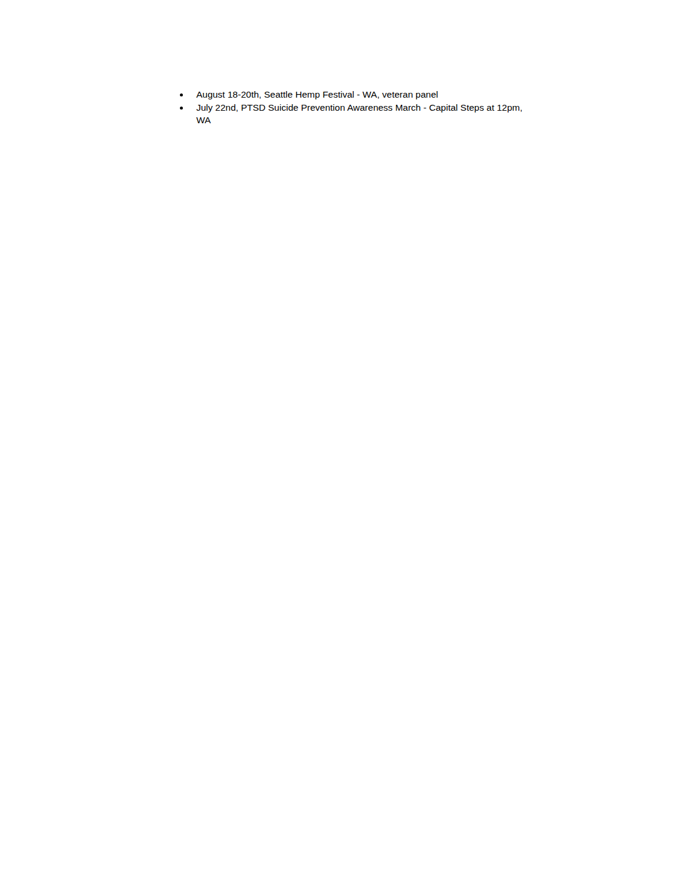August 18-20th, Seattle Hemp Festival - WA, veteran panel
July 22nd, PTSD Suicide Prevention Awareness March - Capital Steps at 12pm, WA